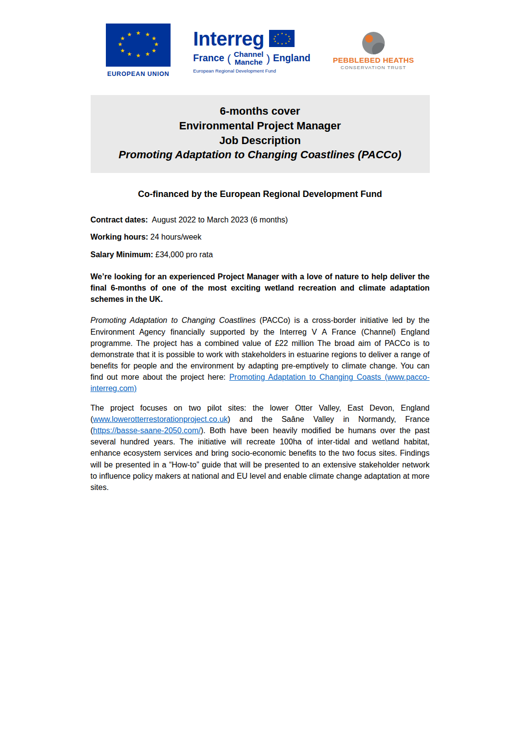★ ★ ★ ★ ★ ★ ★ ★ ★ ★ ★ ★
European Union
Interreg ★ ★ ★ ★ ★ ★ ★ ★ ★ ★ ★ ★
France ( Channel Manche ) England
European Regional Development Fund
PEBBLEBED HEATHS
CONSERVATION TRUST
6-months cover
Environmental Project Manager
Job Description
Promoting Adaptation to Changing Coastlines (PACCo)
Co-financed by the European Regional Development Fund
Contract dates: August 2022 to March 2023 (6 months)
Working hours: 24 hours/week
Salary Minimum: £34,000 pro rata
We’re looking for an experienced Project Manager with a love of nature to help deliver the final 6-months of one of the most exciting wetland recreation and climate adaptation schemes in the UK.
Promoting Adaptation to Changing Coastlines (PACCo) is a cross-border initiative led by the Environment Agency financially supported by the Interreg V A France (Channel) England programme. The project has a combined value of £22 million The broad aim of PACCo is to demonstrate that it is possible to work with stakeholders in estuarine regions to deliver a range of benefits for people and the environment by adapting pre-emptively to climate change. You can find out more about the project here: Promoting Adaptation to Changing Coasts (www.pacco-interreg.com)
The project focuses on two pilot sites: the lower Otter Valley, East Devon, England (www.lowerotterrestorationproject.co.uk) and the Saâne Valley in Normandy, France (https://basse-saane-2050.com/). Both have been heavily modified be humans over the past several hundred years. The initiative will recreate 100ha of inter-tidal and wetland habitat, enhance ecosystem services and bring socio-economic benefits to the two focus sites. Findings will be presented in a “How-to” guide that will be presented to an extensive stakeholder network to influence policy makers at national and EU level and enable climate change adaptation at more sites.